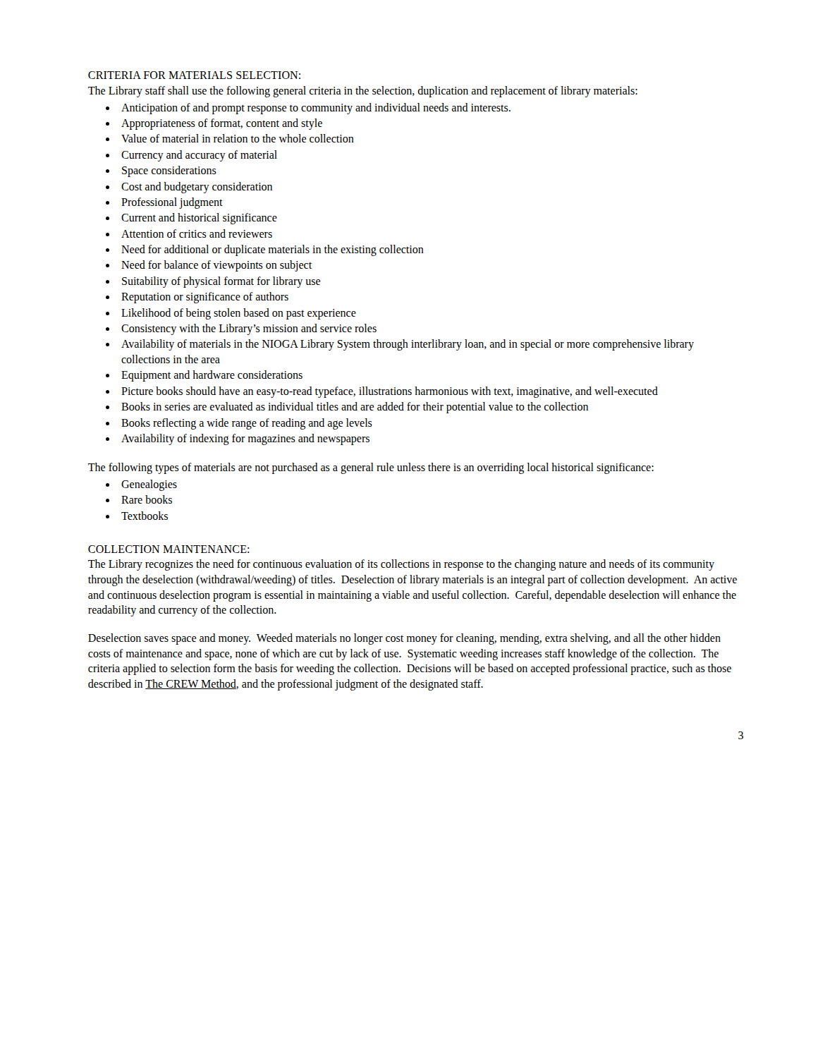CRITERIA FOR MATERIALS SELECTION:
The Library staff shall use the following general criteria in the selection, duplication and replacement of library materials:
Anticipation of and prompt response to community and individual needs and interests.
Appropriateness of format, content and style
Value of material in relation to the whole collection
Currency and accuracy of material
Space considerations
Cost and budgetary consideration
Professional judgment
Current and historical significance
Attention of critics and reviewers
Need for additional or duplicate materials in the existing collection
Need for balance of viewpoints on subject
Suitability of physical format for library use
Reputation or significance of authors
Likelihood of being stolen based on past experience
Consistency with the Library’s mission and service roles
Availability of materials in the NIOGA Library System through interlibrary loan, and in special or more comprehensive library collections in the area
Equipment and hardware considerations
Picture books should have an easy-to-read typeface, illustrations harmonious with text, imaginative, and well-executed
Books in series are evaluated as individual titles and are added for their potential value to the collection
Books reflecting a wide range of reading and age levels
Availability of indexing for magazines and newspapers
The following types of materials are not purchased as a general rule unless there is an overriding local historical significance:
Genealogies
Rare books
Textbooks
COLLECTION MAINTENANCE:
The Library recognizes the need for continuous evaluation of its collections in response to the changing nature and needs of its community through the deselection (withdrawal/weeding) of titles. Deselection of library materials is an integral part of collection development. An active and continuous deselection program is essential in maintaining a viable and useful collection. Careful, dependable deselection will enhance the readability and currency of the collection.
Deselection saves space and money. Weeded materials no longer cost money for cleaning, mending, extra shelving, and all the other hidden costs of maintenance and space, none of which are cut by lack of use. Systematic weeding increases staff knowledge of the collection. The criteria applied to selection form the basis for weeding the collection. Decisions will be based on accepted professional practice, such as those described in The CREW Method, and the professional judgment of the designated staff.
3